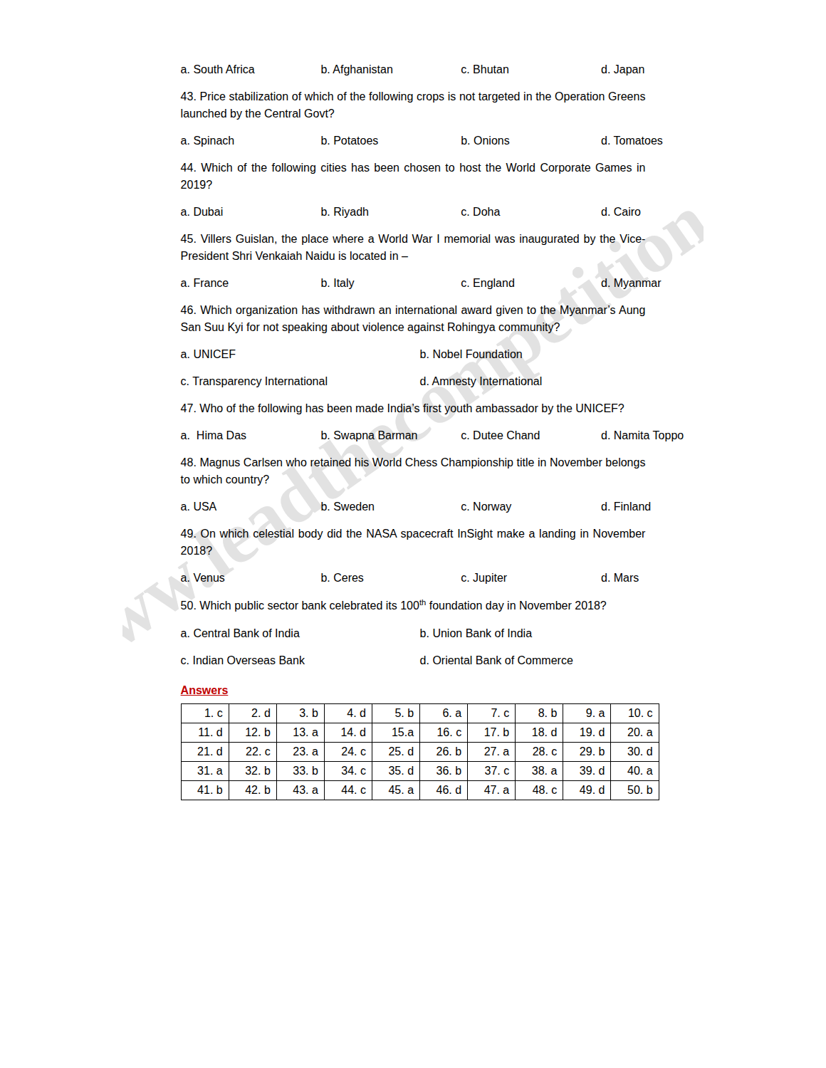www.leadthecompetition.in
a. South Africa b. Afghanistan c. Bhutan d. Japan
43. Price stabilization of which of the following crops is not targeted in the Operation Greens launched by the Central Govt?
a. Spinach b. Potatoes b. Onions d. Tomatoes
44. Which of the following cities has been chosen to host the World Corporate Games in 2019?
a. Dubai b. Riyadh c. Doha d. Cairo
45. Villers Guislan, the place where a World War I memorial was inaugurated by the Vice-President Shri Venkaiah Naidu is located in –
a. France b. Italy c. England d. Myanmar
46. Which organization has withdrawn an international award given to the Myanmar’s Aung San Suu Kyi for not speaking about violence against Rohingya community?
a. UNICEF b. Nobel Foundation
c. Transparency International d. Amnesty International
47. Who of the following has been made India’s first youth ambassador by the UNICEF?
a. Hima Das b. Swapna Barman c. Dutee Chand d. Namita Toppo
48. Magnus Carlsen who retained his World Chess Championship title in November belongs to which country?
a. USA b. Sweden c. Norway d. Finland
49. On which celestial body did the NASA spacecraft InSight make a landing in November 2018?
a. Venus b. Ceres c. Jupiter d. Mars
50. Which public sector bank celebrated its 100th foundation day in November 2018?
a. Central Bank of India b. Union Bank of India
c. Indian Overseas Bank d. Oriental Bank of Commerce
Answers
| 1. c | 2. d | 3. b | 4. d | 5. b | 6. a | 7. c | 8. b | 9. a | 10. c |
| 11. d | 12. b | 13. a | 14. d | 15.a | 16. c | 17. b | 18. d | 19. d | 20. a |
| 21. d | 22. c | 23. a | 24. c | 25. d | 26. b | 27. a | 28. c | 29. b | 30. d |
| 31. a | 32. b | 33. b | 34. c | 35. d | 36. b | 37. c | 38. a | 39. d | 40. a |
| 41. b | 42. b | 43. a | 44. c | 45. a | 46. d | 47. a | 48. c | 49. d | 50. b |